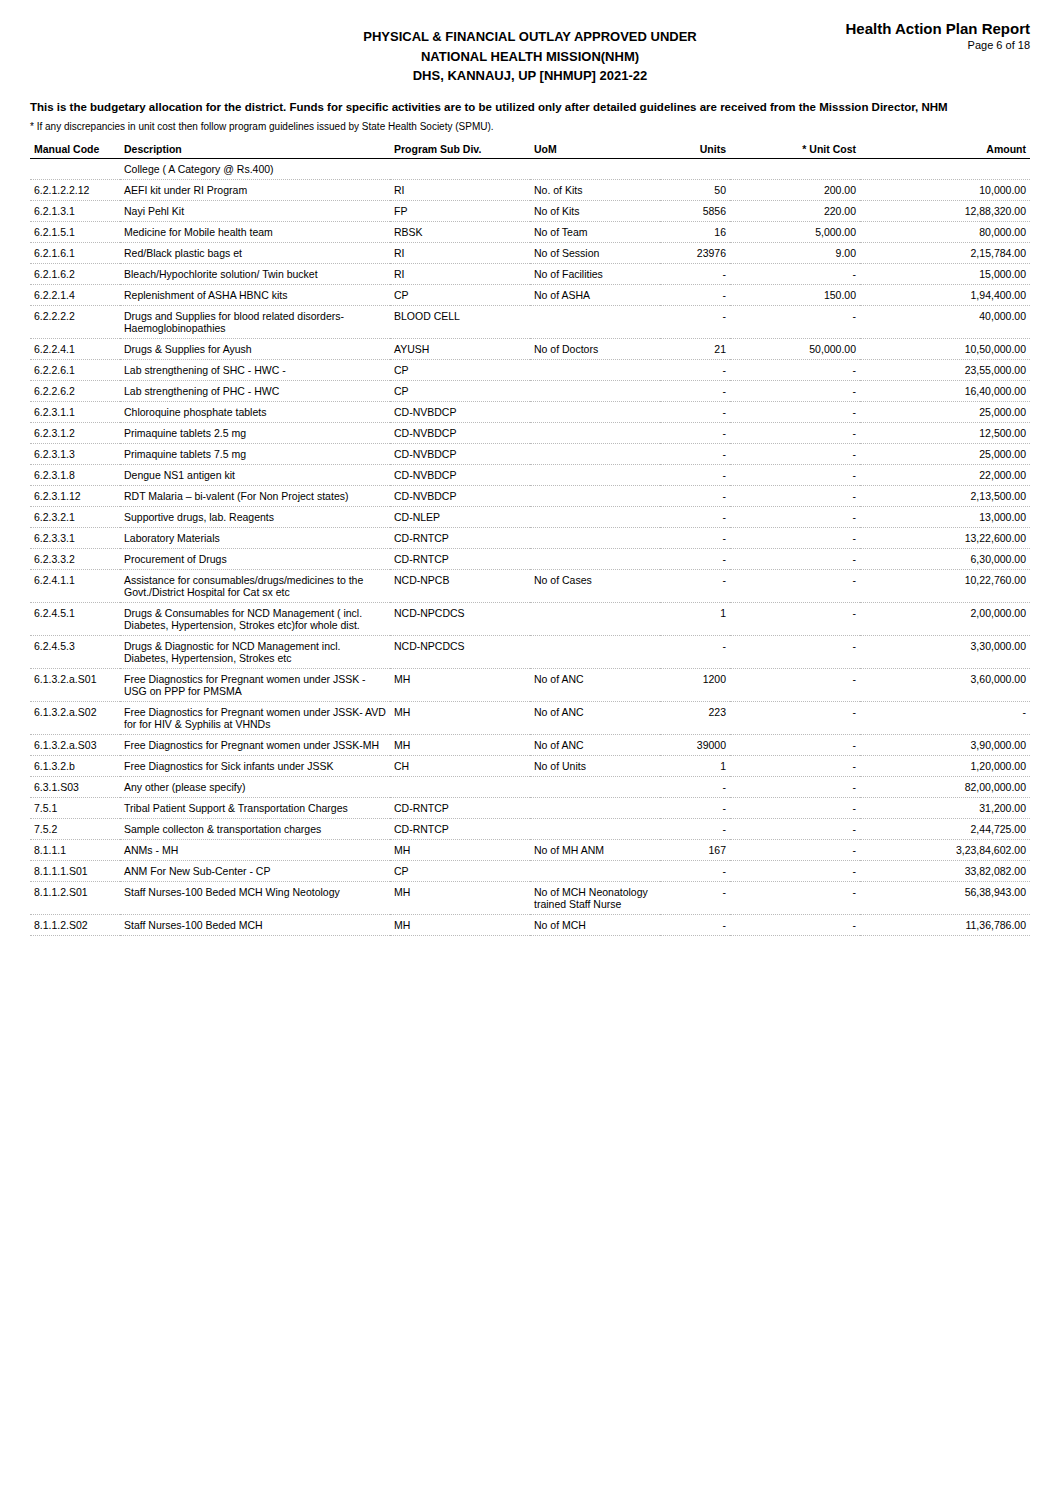Health Action Plan Report
Page 6 of 18
PHYSICAL & FINANCIAL OUTLAY APPROVED UNDER
NATIONAL HEALTH MISSION(NHM)
DHS, KANNAUJ, UP [NHMUP] 2021-22
This is the budgetary allocation for the district. Funds for specific activities are to be utilized only after detailed guidelines are received from the Misssion Director, NHM
* If any discrepancies in unit cost then follow program guidelines issued by State Health Society (SPMU).
| Manual Code | Description | Program Sub Div. | UoM | Units | * Unit Cost | Amount |
| --- | --- | --- | --- | --- | --- | --- |
| | College ( A Category @ Rs.400) | | | | | |
| 6.2.1.2.2.12 | AEFI kit under RI Program | RI | No. of Kits | 50 | 200.00 | 10,000.00 |
| 6.2.1.3.1 | Nayi Pehl Kit | FP | No of Kits | 5856 | 220.00 | 12,88,320.00 |
| 6.2.1.5.1 | Medicine for Mobile health team | RBSK | No of Team | 16 | 5,000.00 | 80,000.00 |
| 6.2.1.6.1 | Red/Black plastic bags et | RI | No of Session | 23976 | 9.00 | 2,15,784.00 |
| 6.2.1.6.2 | Bleach/Hypochlorite solution/ Twin bucket | RI | No of Facilities | - | - | 15,000.00 |
| 6.2.2.1.4 | Replenishment of ASHA HBNC kits | CP | No of ASHA | - | 150.00 | 1,94,400.00 |
| 6.2.2.2.2 | Drugs and Supplies for blood related disorders-Haemoglobinopathies | BLOOD CELL | | - | - | 40,000.00 |
| 6.2.2.4.1 | Drugs & Supplies for Ayush | AYUSH | No of Doctors | 21 | 50,000.00 | 10,50,000.00 |
| 6.2.2.6.1 | Lab strengthening of SHC - HWC - | CP | | - | - | 23,55,000.00 |
| 6.2.2.6.2 | Lab strengthening of PHC - HWC | CP | | - | - | 16,40,000.00 |
| 6.2.3.1.1 | Chloroquine phosphate tablets | CD-NVBDCP | | - | - | 25,000.00 |
| 6.2.3.1.2 | Primaquine tablets 2.5 mg | CD-NVBDCP | | - | - | 12,500.00 |
| 6.2.3.1.3 | Primaquine tablets 7.5 mg | CD-NVBDCP | | - | - | 25,000.00 |
| 6.2.3.1.8 | Dengue NS1 antigen kit | CD-NVBDCP | | - | - | 22,000.00 |
| 6.2.3.1.12 | RDT Malaria – bi-valent (For Non Project states) | CD-NVBDCP | | - | - | 2,13,500.00 |
| 6.2.3.2.1 | Supportive drugs, lab. Reagents | CD-NLEP | | - | - | 13,000.00 |
| 6.2.3.3.1 | Laboratory Materials | CD-RNTCP | | - | - | 13,22,600.00 |
| 6.2.3.3.2 | Procurement of Drugs | CD-RNTCP | | - | - | 6,30,000.00 |
| 6.2.4.1.1 | Assistance for consumables/drugs/medicines to the Govt./District Hospital for Cat sx etc | NCD-NPCB | No of Cases | - | - | 10,22,760.00 |
| 6.2.4.5.1 | Drugs & Consumables for NCD Management ( incl. Diabetes, Hypertension, Strokes etc)for whole dist. | NCD-NPCDCS | | 1 | - | 2,00,000.00 |
| 6.2.4.5.3 | Drugs & Diagnostic for NCD Management incl. Diabetes, Hypertension, Strokes etc | NCD-NPCDCS | | - | - | 3,30,000.00 |
| 6.1.3.2.a.S01 | Free Diagnostics for Pregnant women under JSSK - USG on PPP for PMSMA | MH | No of ANC | 1200 | - | 3,60,000.00 |
| 6.1.3.2.a.S02 | Free Diagnostics for Pregnant women under JSSK- AVD for for HIV & Syphilis at VHNDs | MH | No of ANC | 223 | - | - |
| 6.1.3.2.a.S03 | Free Diagnostics for Pregnant women under JSSK-MH | MH | No of ANC | 39000 | - | 3,90,000.00 |
| 6.1.3.2.b | Free Diagnostics for Sick infants under JSSK | CH | No of Units | 1 | - | 1,20,000.00 |
| 6.3.1.S03 | Any other (please specify) | | | - | - | 82,00,000.00 |
| 7.5.1 | Tribal Patient Support & Transportation Charges | CD-RNTCP | | - | - | 31,200.00 |
| 7.5.2 | Sample collecton & transportation charges | CD-RNTCP | | - | - | 2,44,725.00 |
| 8.1.1.1 | ANMs - MH | MH | No of MH ANM | 167 | - | 3,23,84,602.00 |
| 8.1.1.1.S01 | ANM For New Sub-Center - CP | CP | | - | - | 33,82,082.00 |
| 8.1.1.2.S01 | Staff Nurses-100 Beded MCH Wing Neotology | MH | No of MCH Neonatology trained Staff Nurse | - | - | 56,38,943.00 |
| 8.1.1.2.S02 | Staff Nurses-100 Beded MCH | MH | No of MCH | - | - | 11,36,786.00 |